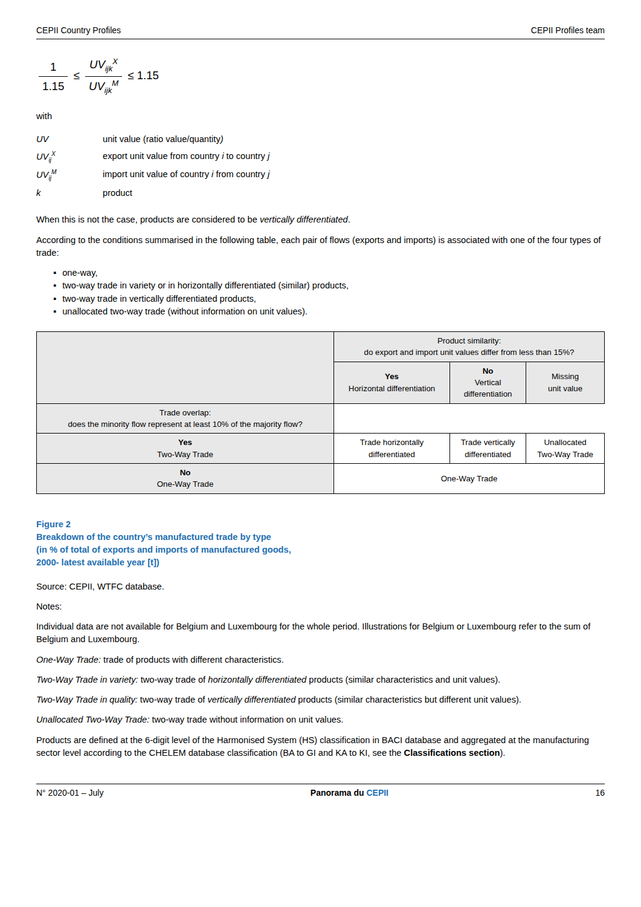CEPII Country Profiles
CEPII Profiles team
11.15 ≤ UVijkX UVijkM ≤ 1.15
with
| UV | unit value (ratio value/quantity ) |
| UV ij X | export unit value from country i to country j |
| UV ij M | import unit value of country i from country j |
| k | product |
When this is not the case, products are considered to be vertically differentiated.
According to the conditions summarised in the following table, each pair of flows (exports and imports) is associated with one of the four types of trade:
one-way,
two-way trade in variety or in horizontally differentiated (similar) products,
two-way trade in vertically differentiated products,
unallocated two-way trade (without information on unit values).
| | Product similarity: do export and import unit values differ from less than 15%? |
| Yes Horizontal differentiation | No Vertical differentiation | Missing unit value |
| Trade overlap: does the minority flow represent at least 10% of the majority flow? | |
| Yes Two-Way Trade | Trade horizontally differentiated | Trade vertically differentiated | Unallocated Two-Way Trade |
| No One-Way Trade | One-Way Trade |
Figure 2
Breakdown of the country’s manufactured trade by type
(in % of total of exports and imports of manufactured goods,
2000- latest available year [t])
Source: CEPII, WTFC database.
Notes:
Individual data are not available for Belgium and Luxembourg for the whole period. Illustrations for Belgium or Luxembourg refer to the sum of Belgium and Luxembourg.
One-Way Trade: trade of products with different characteristics.
Two-Way Trade in variety: two-way trade of horizontally differentiated products (similar characteristics and unit values).
Two-Way Trade in quality: two-way trade of vertically differentiated products (similar characteristics but different unit values).
Unallocated Two-Way Trade: two-way trade without information on unit values.
Products are defined at the 6-digit level of the Harmonised System (HS) classification in BACI database and aggregated at the manufacturing sector level according to the CHELEM database classification (BA to GI and KA to KI, see the Classifications section).
N° 2020-01 – July
Panorama du CEPII
16